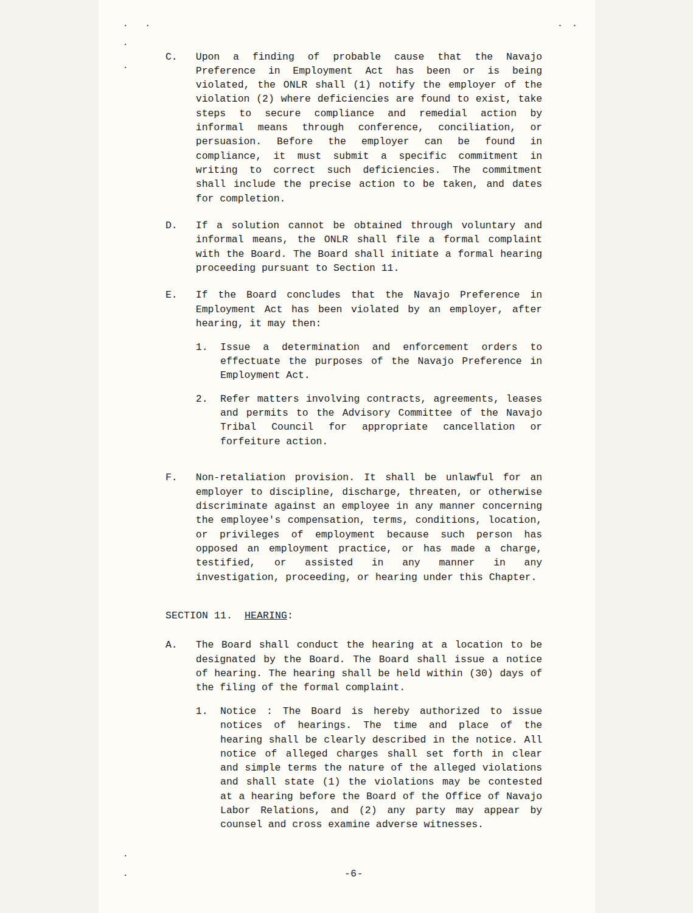. . . . . . . .
C.
Upon a finding of probable cause that the Navajo Preference in Employment Act has been or is being violated, the ONLR shall (1) notify the employer of the violation (2) where deficiencies are found to exist, take steps to secure compliance and remedial action by informal means through conference, conciliation, or persuasion. Before the employer can be found in compliance, it must submit a specific commitment in writing to correct such deficiencies. The commitment shall include the precise action to be taken, and dates for completion.
D.
If a solution cannot be obtained through voluntary and informal means, the ONLR shall file a formal complaint with the Board. The Board shall initiate a formal hearing proceeding pursuant to Section 11.
E.
If the Board concludes that the Navajo Preference in Employment Act has been violated by an employer, after hearing, it may then:
1.
Issue a determination and enforcement orders to effectuate the purposes of the Navajo Preference in Employment Act.
2.
Refer matters involving contracts, agreements, leases and permits to the Advisory Committee of the Navajo Tribal Council for appropriate cancellation or forfeiture action.
F.
Non-retaliation provision. It shall be unlawful for an employer to discipline, discharge, threaten, or otherwise discriminate against an employee in any manner concerning the employee's compensation, terms, conditions, location, or privileges of employment because such person has opposed an employment practice, or has made a charge, testified, or assisted in any manner in any investigation, proceeding, or hearing under this Chapter.
SECTION 11. HEARING:
A.
The Board shall conduct the hearing at a location to be designated by the Board. The Board shall issue a notice of hearing. The hearing shall be held within (30) days of the filing of the formal complaint.
1.
Notice : The Board is hereby authorized to issue notices of hearings. The time and place of the hearing shall be clearly described in the notice. All notice of alleged charges shall set forth in clear and simple terms the nature of the alleged violations and shall state (1) the violations may be contested at a hearing before the Board of the Office of Navajo Labor Relations, and (2) any party may appear by counsel and cross examine adverse witnesses.
-6-